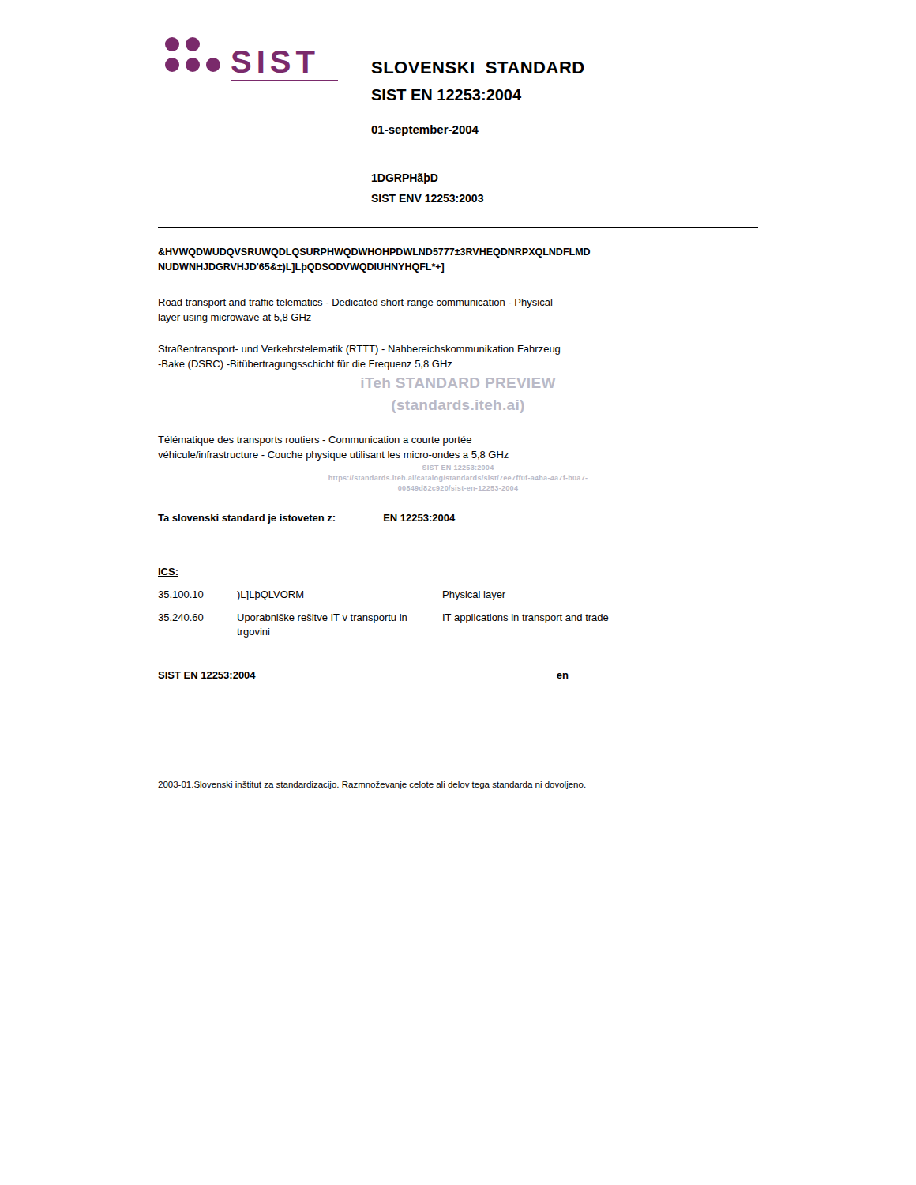SIST
SLOVENSKI STANDARD
SIST EN 12253:2004
01-september-2004
1DGRPHãþD
SIST ENV 12253:2003
&HVWQDWUDQVSRUWQDLQSURPHWQDWHOHPDWLND5777±3RVHEQDNRPXQLNDFLMD
NUDWNHJDGRVHJD'65&±)L]LþQDSODVWQDIUHNYHQFL*+]
Road transport and traffic telematics - Dedicated short-range communication - Physical
layer using microwave at 5,8 GHz
Straßentransport- und Verkehrstelematik (RTTT) - Nahbereichskommunikation Fahrzeug
-Bake (DSRC) -Bitübertragungsschicht für die Frequenz 5,8 GHz
iTeh STANDARD PREVIEW
(standards.iteh.ai)
Télématique des transports routiers - Communication a courte portée
véhicule/infrastructure - Couche physique utilisant les micro-ondes a 5,8 GHz
SIST EN 12253:2004
https://standards.iteh.ai/catalog/standards/sist/7ee7ff0f-a4ba-4a7f-b0a7-
00849d82c920/sist-en-12253-2004
Ta slovenski standard je istoveten z:EN 12253:2004
ICS:
| 35.100.10 | )L]LþQLVORM | Physical layer |
| 35.240.60 | Uporabniške rešitve IT v transportu in trgovini | IT applications in transport and trade |
SIST EN 12253:2004 en
2003-01.Slovenski inštitut za standardizacijo. Razmnoževanje celote ali delov tega standarda ni dovoljeno.